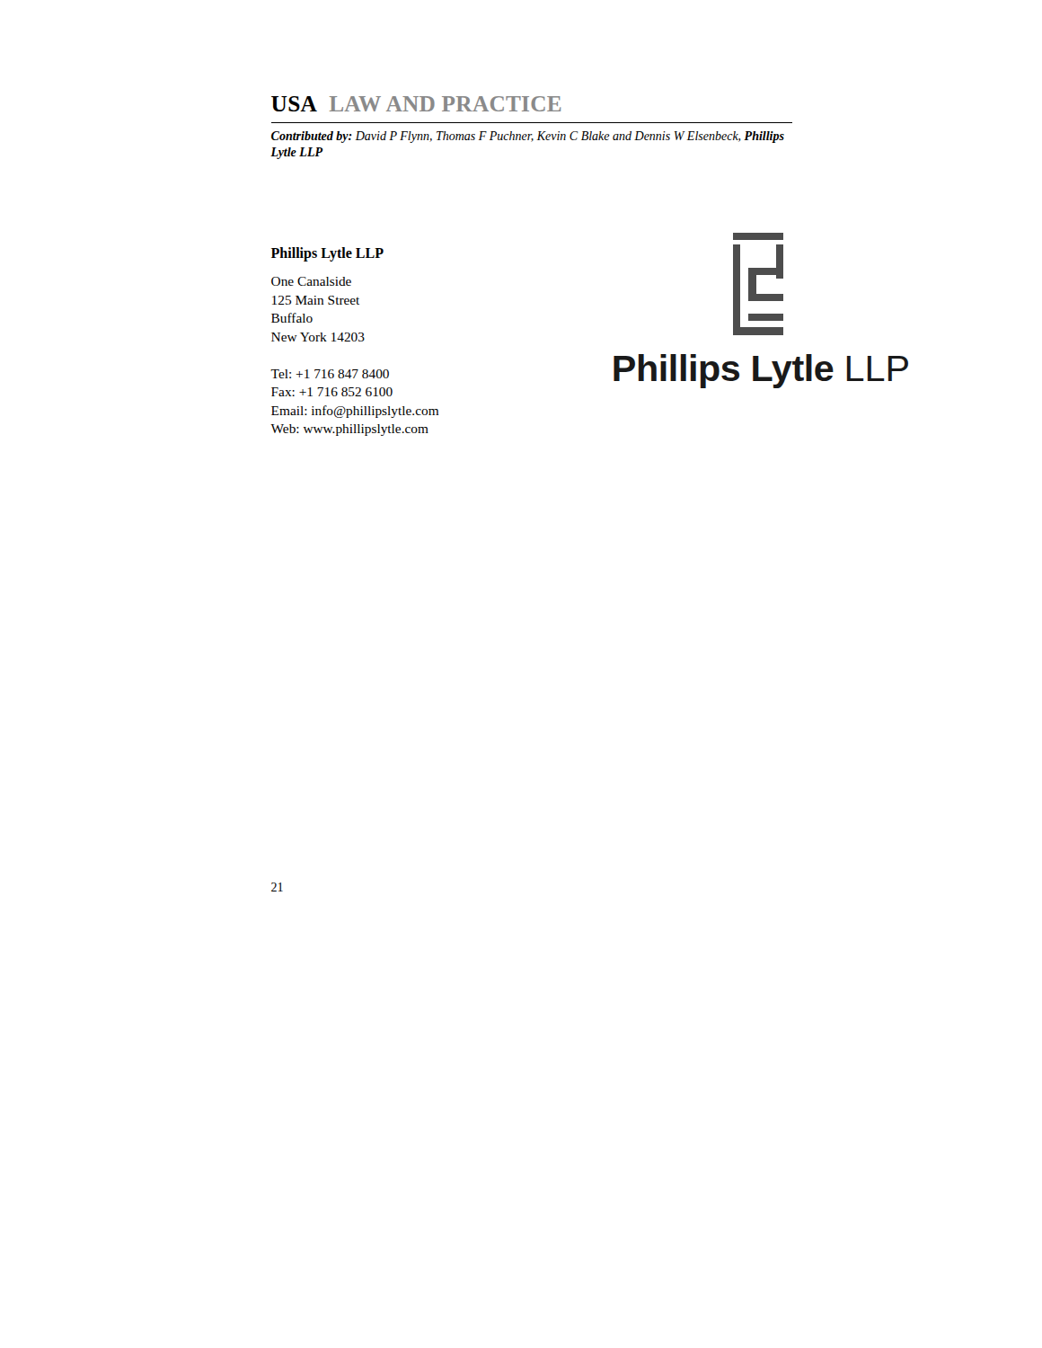USA LAW AND PRACTICE
Contributed by: David P Flynn, Thomas F Puchner, Kevin C Blake and Dennis W Elsenbeck, Phillips Lytle LLP
Phillips Lytle LLP
One Canalside
125 Main Street
Buffalo
New York 14203
Tel: +1 716 847 8400
Fax: +1 716 852 6100
Email: info@phillipslytle.com
Web: www.phillipslytle.com
Phillips Lytle LLP
21